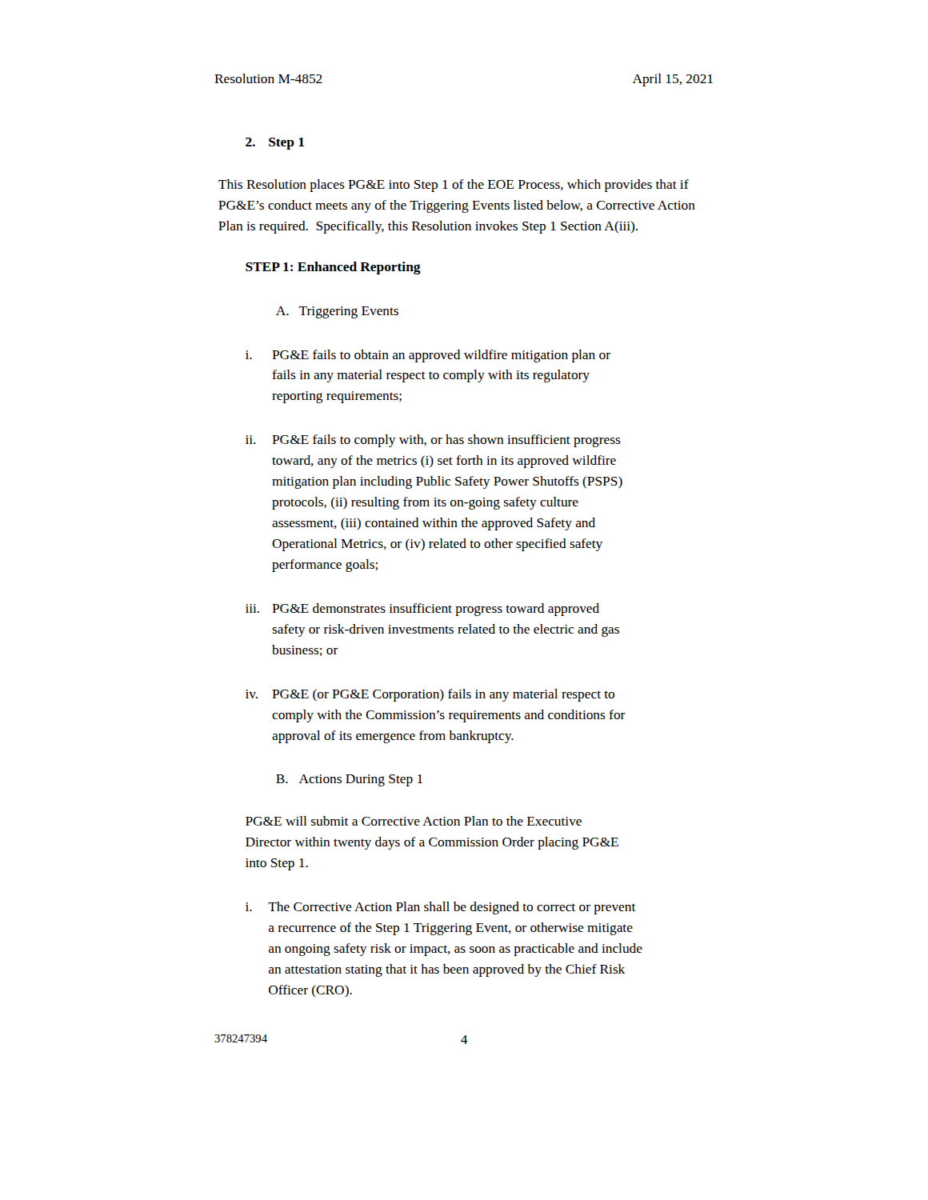Resolution M-4852
April 15, 2021
2. Step 1
This Resolution places PG&E into Step 1 of the EOE Process, which provides that if PG&E’s conduct meets any of the Triggering Events listed below, a Corrective Action Plan is required. Specifically, this Resolution invokes Step 1 Section A(iii).
STEP 1: Enhanced Reporting
A.
Triggering Events
i.
PG&E fails to obtain an approved wildfire mitigation plan or fails in any material respect to comply with its regulatory reporting requirements;
ii.
PG&E fails to comply with, or has shown insufficient progress toward, any of the metrics (i) set forth in its approved wildfire mitigation plan including Public Safety Power Shutoffs (PSPS) protocols, (ii) resulting from its on-going safety culture assessment, (iii) contained within the approved Safety and Operational Metrics, or (iv) related to other specified safety performance goals;
iii.
PG&E demonstrates insufficient progress toward approved safety or risk-driven investments related to the electric and gas business; or
iv.
PG&E (or PG&E Corporation) fails in any material respect to comply with the Commission’s requirements and conditions for approval of its emergence from bankruptcy.
B.
Actions During Step 1
PG&E will submit a Corrective Action Plan to the Executive Director within twenty days of a Commission Order placing PG&E into Step 1.
i.
The Corrective Action Plan shall be designed to correct or prevent a recurrence of the Step 1 Triggering Event, or otherwise mitigate an ongoing safety risk or impact, as soon as practicable and include an attestation stating that it has been approved by the Chief Risk Officer (CRO).
378247394
4